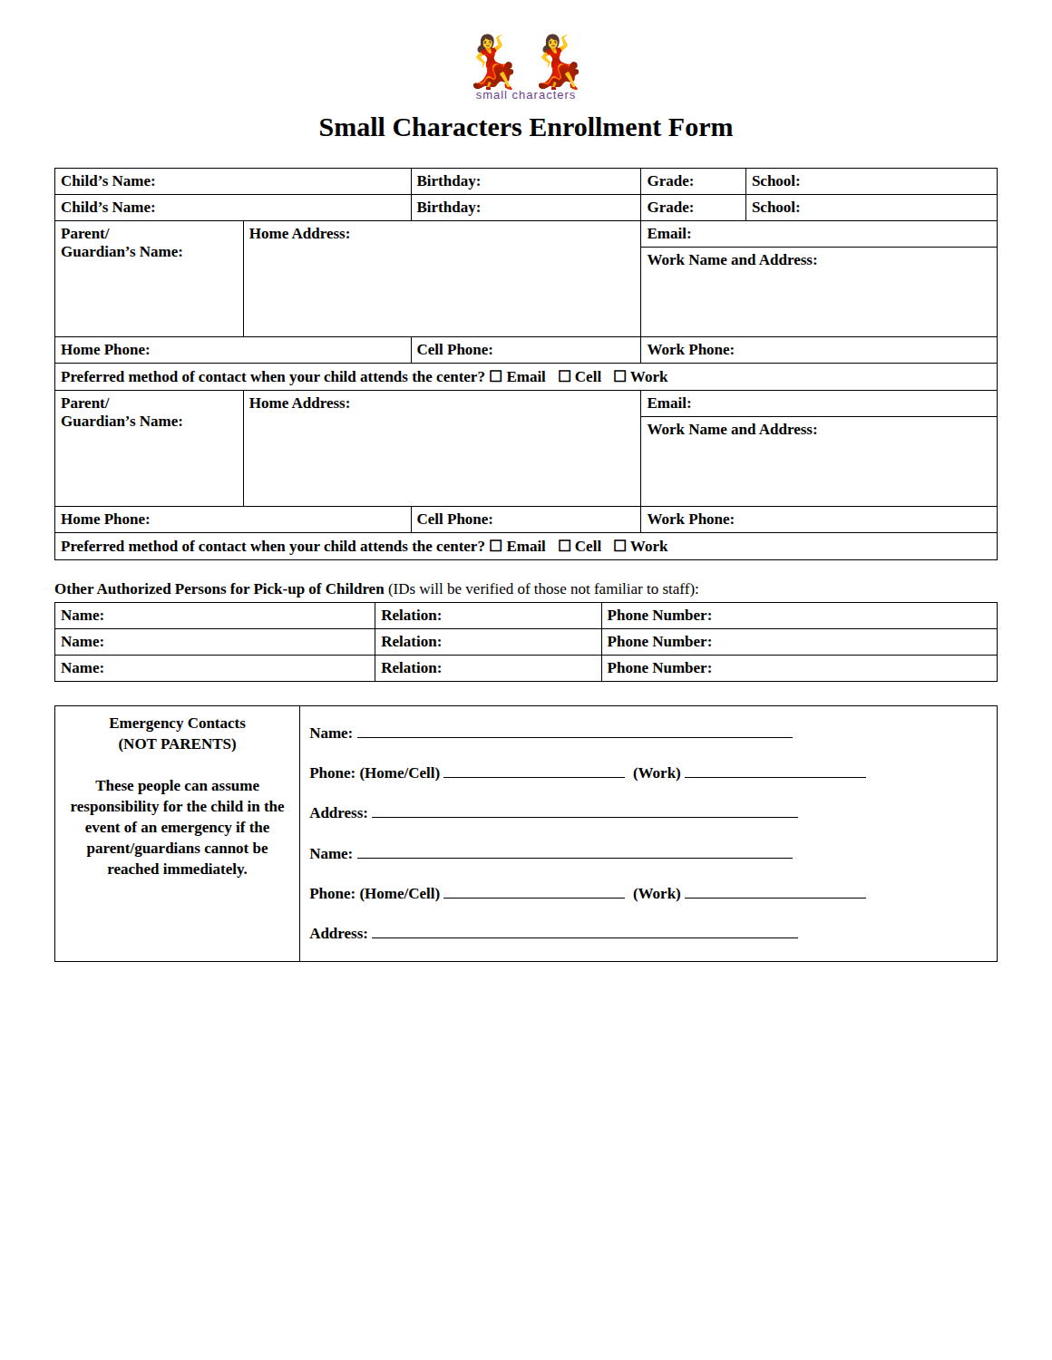💃💃
small characters
Small Characters Enrollment Form
| Child’s Name: | Birthday: | Grade: | School: |
| Child’s Name: | Birthday: | Grade: | School: |
| Parent/ Guardian’s Name: | Home Address: | Email: |
| Work Name and Address: |
| Home Phone: | Cell Phone: | Work Phone: |
| Preferred method of contact when your child attends the center? ☐ Email ☐ Cell ☐ Work |
| Parent/ Guardian’s Name: | Home Address: | Email: |
| Work Name and Address: |
| Home Phone: | Cell Phone: | Work Phone: |
| Preferred method of contact when your child attends the center? ☐ Email ☐ Cell ☐ Work |
Other Authorized Persons for Pick-up of Children (IDs will be verified of those not familiar to staff):
| Name: | Relation: | Phone Number: |
| Name: | Relation: | Phone Number: |
| Name: | Relation: | Phone Number: |
| Emergency Contacts (NOT PARENTS) These people can assume responsibility for the child in the event of an emergency if the parent/guardians cannot be reached immediately. | Name: Phone: (Home/Cell) (Work) Address: Name: Phone: (Home/Cell) (Work) Address: |